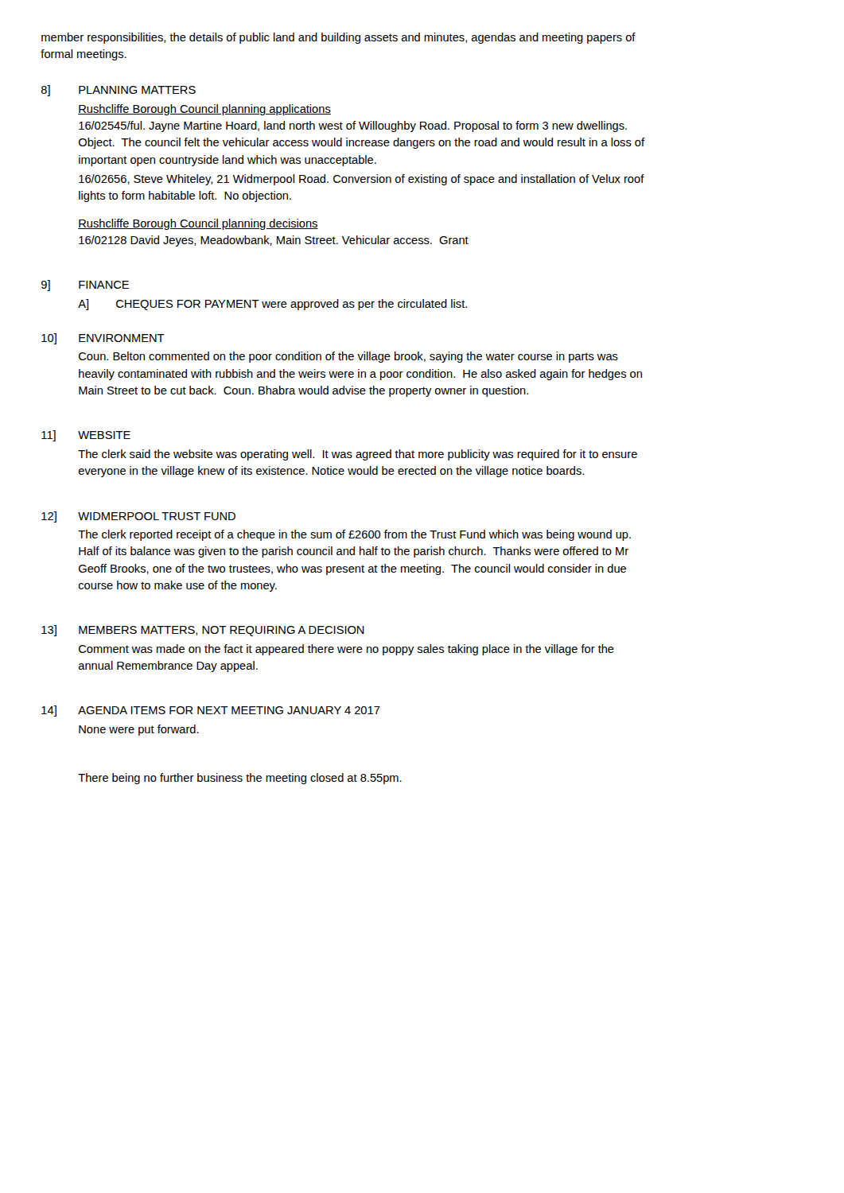member responsibilities, the details of public land and building assets and minutes, agendas and meeting papers of formal meetings.
8]
PLANNING MATTERS
Rushcliffe Borough Council planning applications
16/02545/ful. Jayne Martine Hoard, land north west of Willoughby Road. Proposal to form 3 new dwellings. Object. The council felt the vehicular access would increase dangers on the road and would result in a loss of important open countryside land which was unacceptable.
16/02656, Steve Whiteley, 21 Widmerpool Road. Conversion of existing of space and installation of Velux roof lights to form habitable loft. No objection.
Rushcliffe Borough Council planning decisions
16/02128 David Jeyes, Meadowbank, Main Street. Vehicular access. Grant
9]
FINANCE
A]
CHEQUES FOR PAYMENT were approved as per the circulated list.
10]
ENVIRONMENT
Coun. Belton commented on the poor condition of the village brook, saying the water course in parts was heavily contaminated with rubbish and the weirs were in a poor condition. He also asked again for hedges on Main Street to be cut back. Coun. Bhabra would advise the property owner in question.
11]
WEBSITE
The clerk said the website was operating well. It was agreed that more publicity was required for it to ensure everyone in the village knew of its existence. Notice would be erected on the village notice boards.
12]
WIDMERPOOL TRUST FUND
The clerk reported receipt of a cheque in the sum of £2600 from the Trust Fund which was being wound up. Half of its balance was given to the parish council and half to the parish church. Thanks were offered to Mr Geoff Brooks, one of the two trustees, who was present at the meeting. The council would consider in due course how to make use of the money.
13]
MEMBERS MATTERS, NOT REQUIRING A DECISION
Comment was made on the fact it appeared there were no poppy sales taking place in the village for the annual Remembrance Day appeal.
14]
AGENDA ITEMS FOR NEXT MEETING JANUARY 4 2017
None were put forward.
There being no further business the meeting closed at 8.55pm.